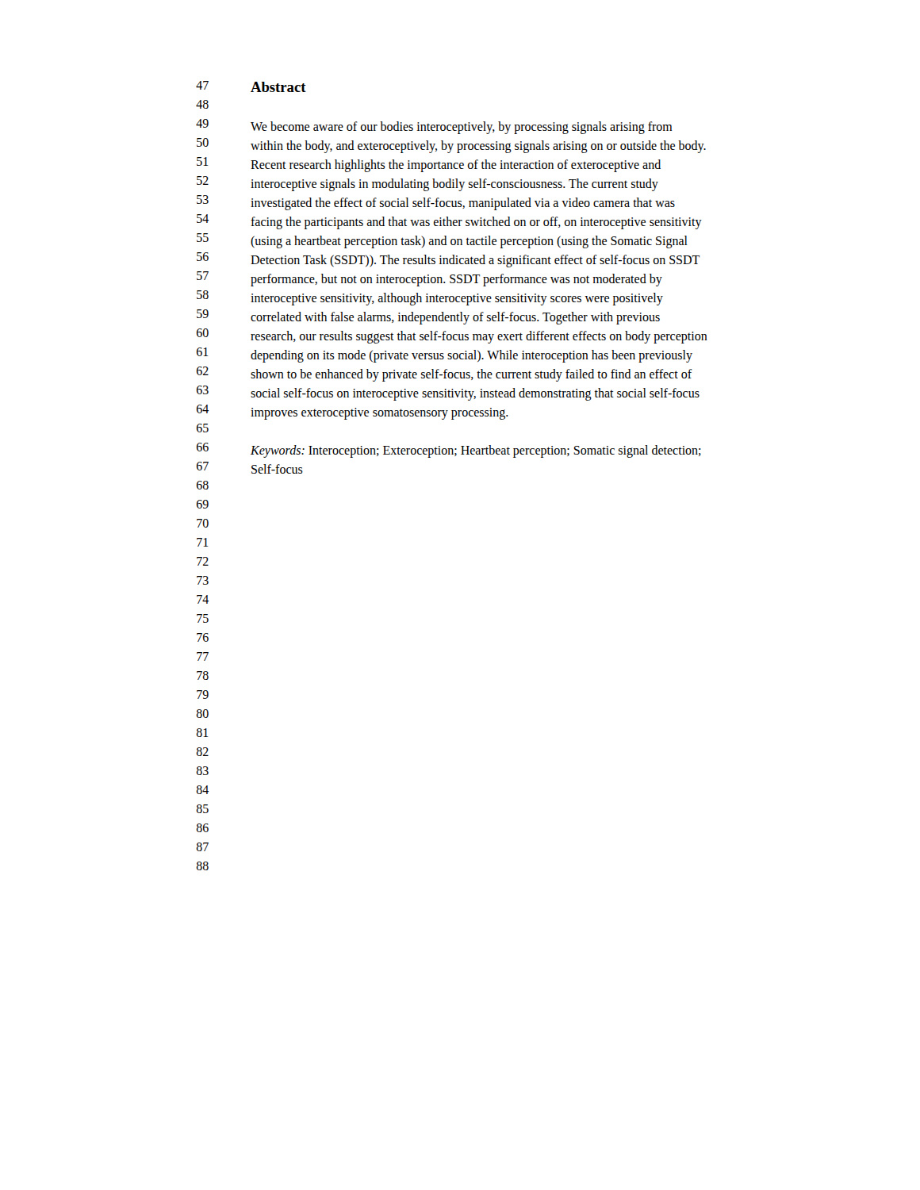47
48
49
50
51
52
53
54
55
56
57
58
59
60
61
62
63
64
65
66
67
68
69
70
71
72
73
74
75
76
77
78
79
80
81
82
83
84
85
86
87
88
Abstract
We become aware of our bodies interoceptively, by processing signals arising from within the body, and exteroceptively, by processing signals arising on or outside the body. Recent research highlights the importance of the interaction of exteroceptive and interoceptive signals in modulating bodily self-consciousness. The current study investigated the effect of social self-focus, manipulated via a video camera that was facing the participants and that was either switched on or off, on interoceptive sensitivity (using a heartbeat perception task) and on tactile perception (using the Somatic Signal Detection Task (SSDT)). The results indicated a significant effect of self-focus on SSDT performance, but not on interoception. SSDT performance was not moderated by interoceptive sensitivity, although interoceptive sensitivity scores were positively correlated with false alarms, independently of self-focus. Together with previous research, our results suggest that self-focus may exert different effects on body perception depending on its mode (private versus social). While interoception has been previously shown to be enhanced by private self-focus, the current study failed to find an effect of social self-focus on interoceptive sensitivity, instead demonstrating that social self-focus improves exteroceptive somatosensory processing.
Keywords: Interoception; Exteroception; Heartbeat perception; Somatic signal detection; Self-focus